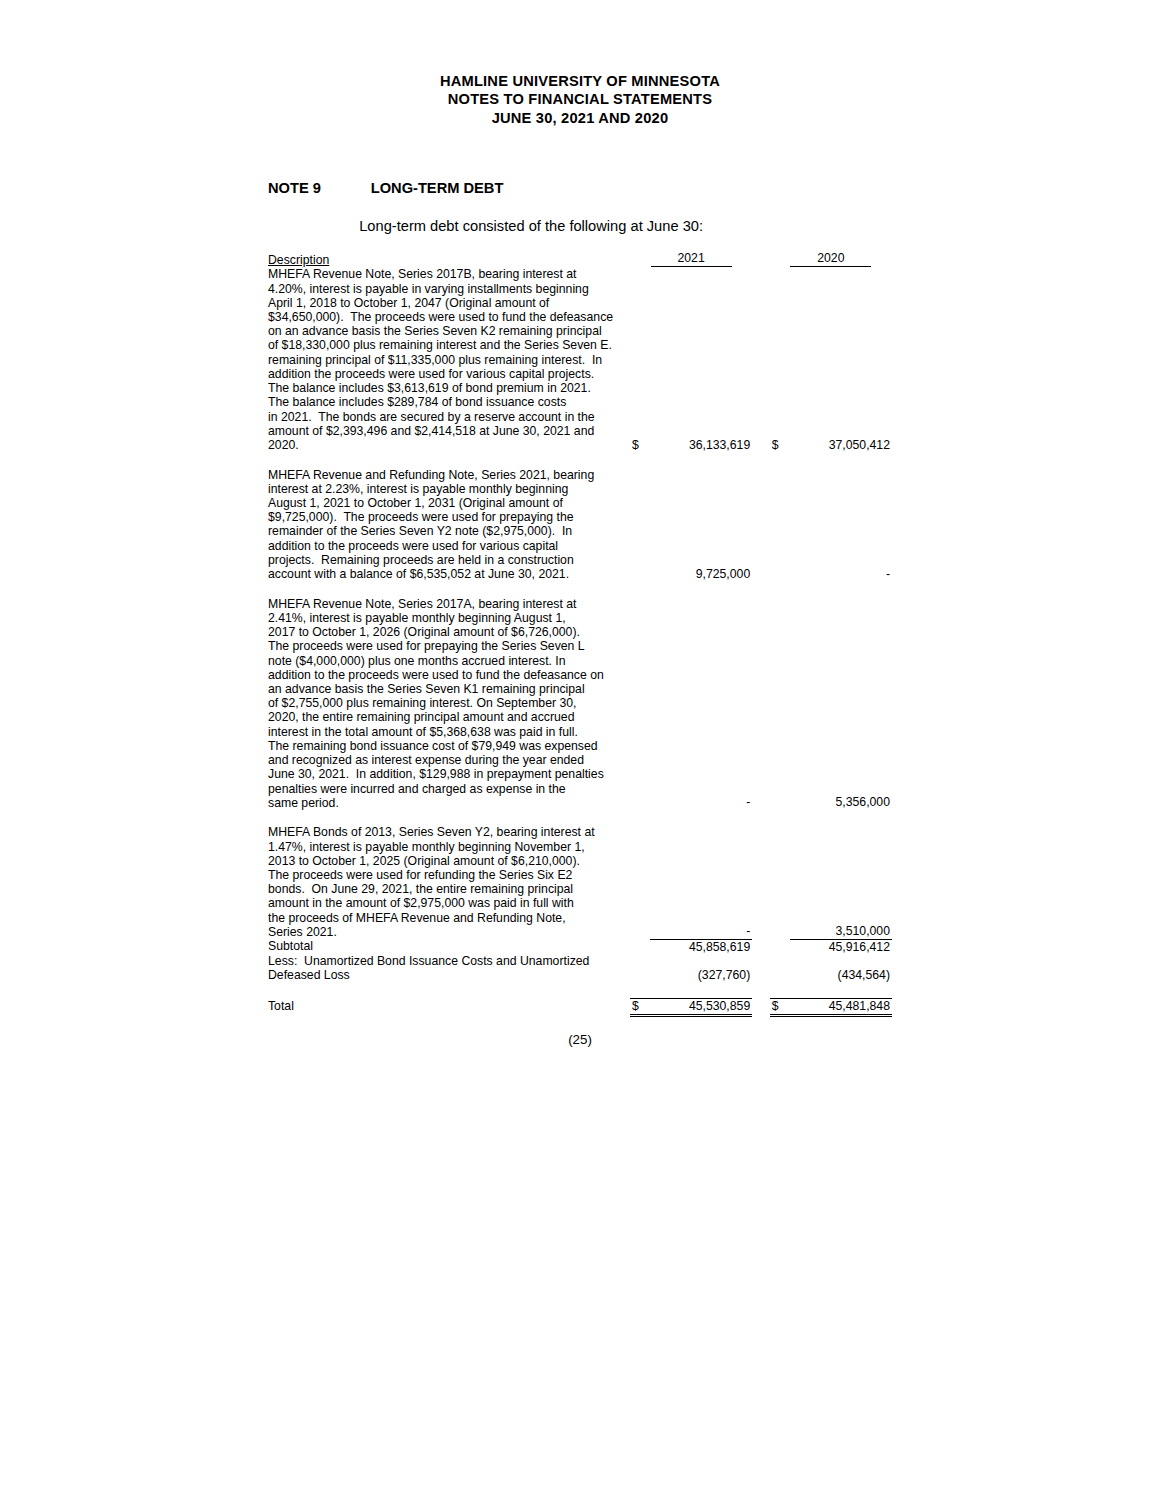HAMLINE UNIVERSITY OF MINNESOTA
NOTES TO FINANCIAL STATEMENTS
JUNE 30, 2021 AND 2020
NOTE 9
LONG-TERM DEBT
Long-term debt consisted of the following at June 30:
| Description | 2021 | | 2020 |
| --- | --- | --- | --- |
| MHEFA Revenue Note, Series 2017B, bearing interest at 4.20%, interest is payable in varying installments beginning April 1, 2018 to October 1, 2047 (Original amount of $34,650,000). The proceeds were used to fund the defeasance on an advance basis the Series Seven K2 remaining principal of $18,330,000 plus remaining interest and the Series Seven E. remaining principal of $11,335,000 plus remaining interest. In addition the proceeds were used for various capital projects. The balance includes $3,613,619 of bond premium in 2021. The balance includes $289,784 of bond issuance costs in 2021. The bonds are secured by a reserve account in the amount of $2,393,496 and $2,414,518 at June 30, 2021 and 2020. | $ | 36,133,619 | | $ | 37,050,412 |
| MHEFA Revenue and Refunding Note, Series 2021, bearing interest at 2.23%, interest is payable monthly beginning August 1, 2021 to October 1, 2031 (Original amount of $9,725,000). The proceeds were used for prepaying the remainder of the Series Seven Y2 note ($2,975,000). In addition to the proceeds were used for various capital projects. Remaining proceeds are held in a construction account with a balance of $6,535,052 at June 30, 2021. | | 9,725,000 | | | - |
| MHEFA Revenue Note, Series 2017A, bearing interest at 2.41%, interest is payable monthly beginning August 1, 2017 to October 1, 2026 (Original amount of $6,726,000). The proceeds were used for prepaying the Series Seven L note ($4,000,000) plus one months accrued interest. In addition to the proceeds were used to fund the defeasance on an advance basis the Series Seven K1 remaining principal of $2,755,000 plus remaining interest. On September 30, 2020, the entire remaining principal amount and accrued interest in the total amount of $5,368,638 was paid in full. The remaining bond issuance cost of $79,949 was expensed and recognized as interest expense during the year ended June 30, 2021. In addition, $129,988 in prepayment penalties penalties were incurred and charged as expense in the same period. | | - | | | 5,356,000 |
| MHEFA Bonds of 2013, Series Seven Y2, bearing interest at 1.47%, interest is payable monthly beginning November 1, 2013 to October 1, 2025 (Original amount of $6,210,000). The proceeds were used for refunding the Series Six E2 bonds. On June 29, 2021, the entire remaining principal amount in the amount of $2,975,000 was paid in full with the proceeds of MHEFA Revenue and Refunding Note, Series 2021. | | - | | | 3,510,000 |
| Subtotal | | 45,858,619 | | | 45,916,412 |
| Less: Unamortized Bond Issuance Costs and Unamortized | | | | | |
| Defeased Loss | | (327,760) | | | (434,564) |
| Total | $ | 45,530,859 | | $ | 45,481,848 |
(25)